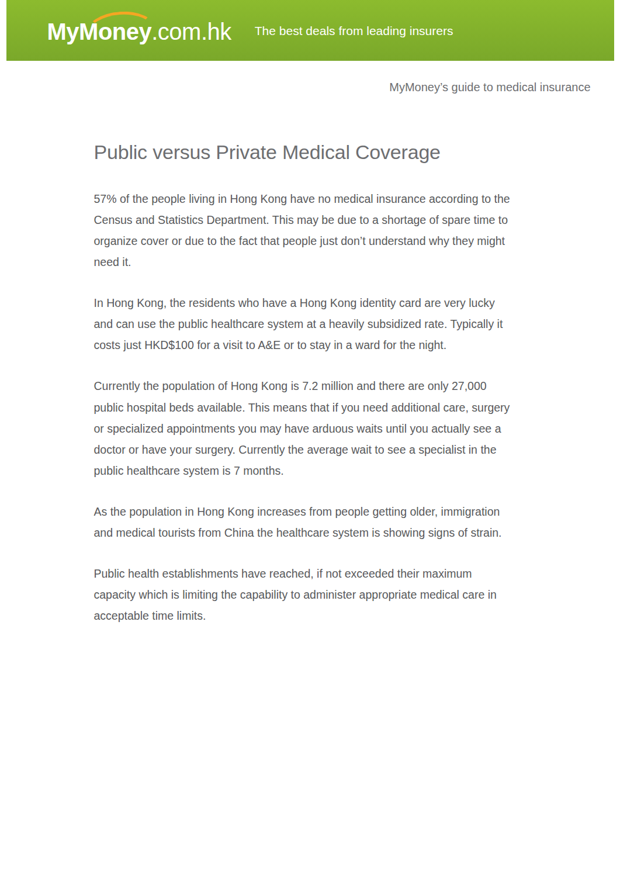MyMoney.com.hk
The best deals from leading insurers
MyMoney’s guide to medical insurance
Public versus Private Medical Coverage
57% of the people living in Hong Kong have no medical insurance according to the Census and Statistics Department. This may be due to a shortage of spare time to organize cover or due to the fact that people just don’t understand why they might need it.
In Hong Kong, the residents who have a Hong Kong identity card are very lucky and can use the public healthcare system at a heavily subsidized rate. Typically it costs just HKD$100 for a visit to A&E or to stay in a ward for the night.
Currently the population of Hong Kong is 7.2 million and there are only 27,000 public hospital beds available. This means that if you need additional care, surgery or specialized appointments you may have arduous waits until you actually see a doctor or have your surgery. Currently the average wait to see a specialist in the public healthcare system is 7 months.
As the population in Hong Kong increases from people getting older, immigration and medical tourists from China the healthcare system is showing signs of strain.
Public health establishments have reached, if not exceeded their maximum capacity which is limiting the capability to administer appropriate medical care in acceptable time limits.